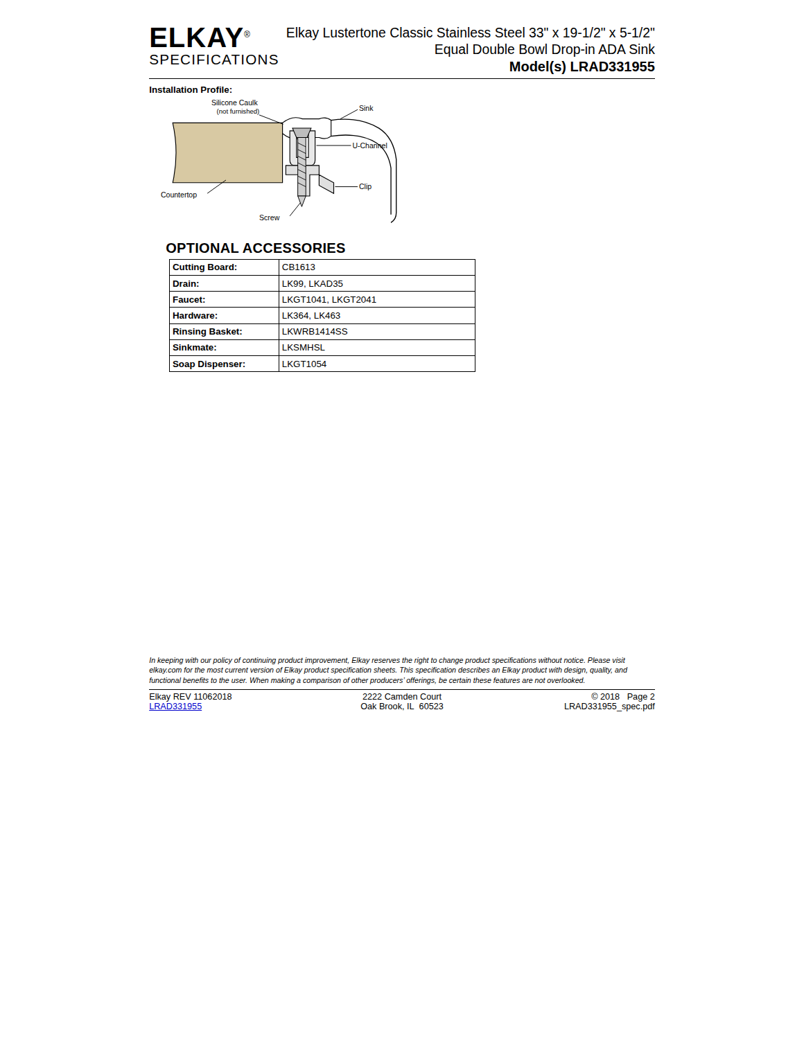ELKAY®
SPECIFICATIONS
Elkay Lustertone Classic Stainless Steel 33" x 19-1/2" x 5-1/2"
Equal Double Bowl Drop-in ADA Sink
Model(s) LRAD331955
Installation Profile:
Silicone Caulk (not furnished) Sink U-Channel Clip Countertop Screw
OPTIONAL ACCESSORIES
| Cutting Board: | CB1613 |
| Drain: | LK99, LKAD35 |
| Faucet: | LKGT1041, LKGT2041 |
| Hardware: | LK364, LK463 |
| Rinsing Basket: | LKWRB1414SS |
| Sinkmate: | LKSMHSL |
| Soap Dispenser: | LKGT1054 |
In keeping with our policy of continuing product improvement, Elkay reserves the right to change product specifications without notice. Please visit elkay.com for the most current version of Elkay product specification sheets. This specification describes an Elkay product with design, quality, and functional benefits to the user. When making a comparison of other producers’ offerings, be certain these features are not overlooked.
Elkay REV 11062018
LRAD331955
2222 Camden Court
Oak Brook, IL 60523
© 2018 Page 2
LRAD331955_spec.pdf